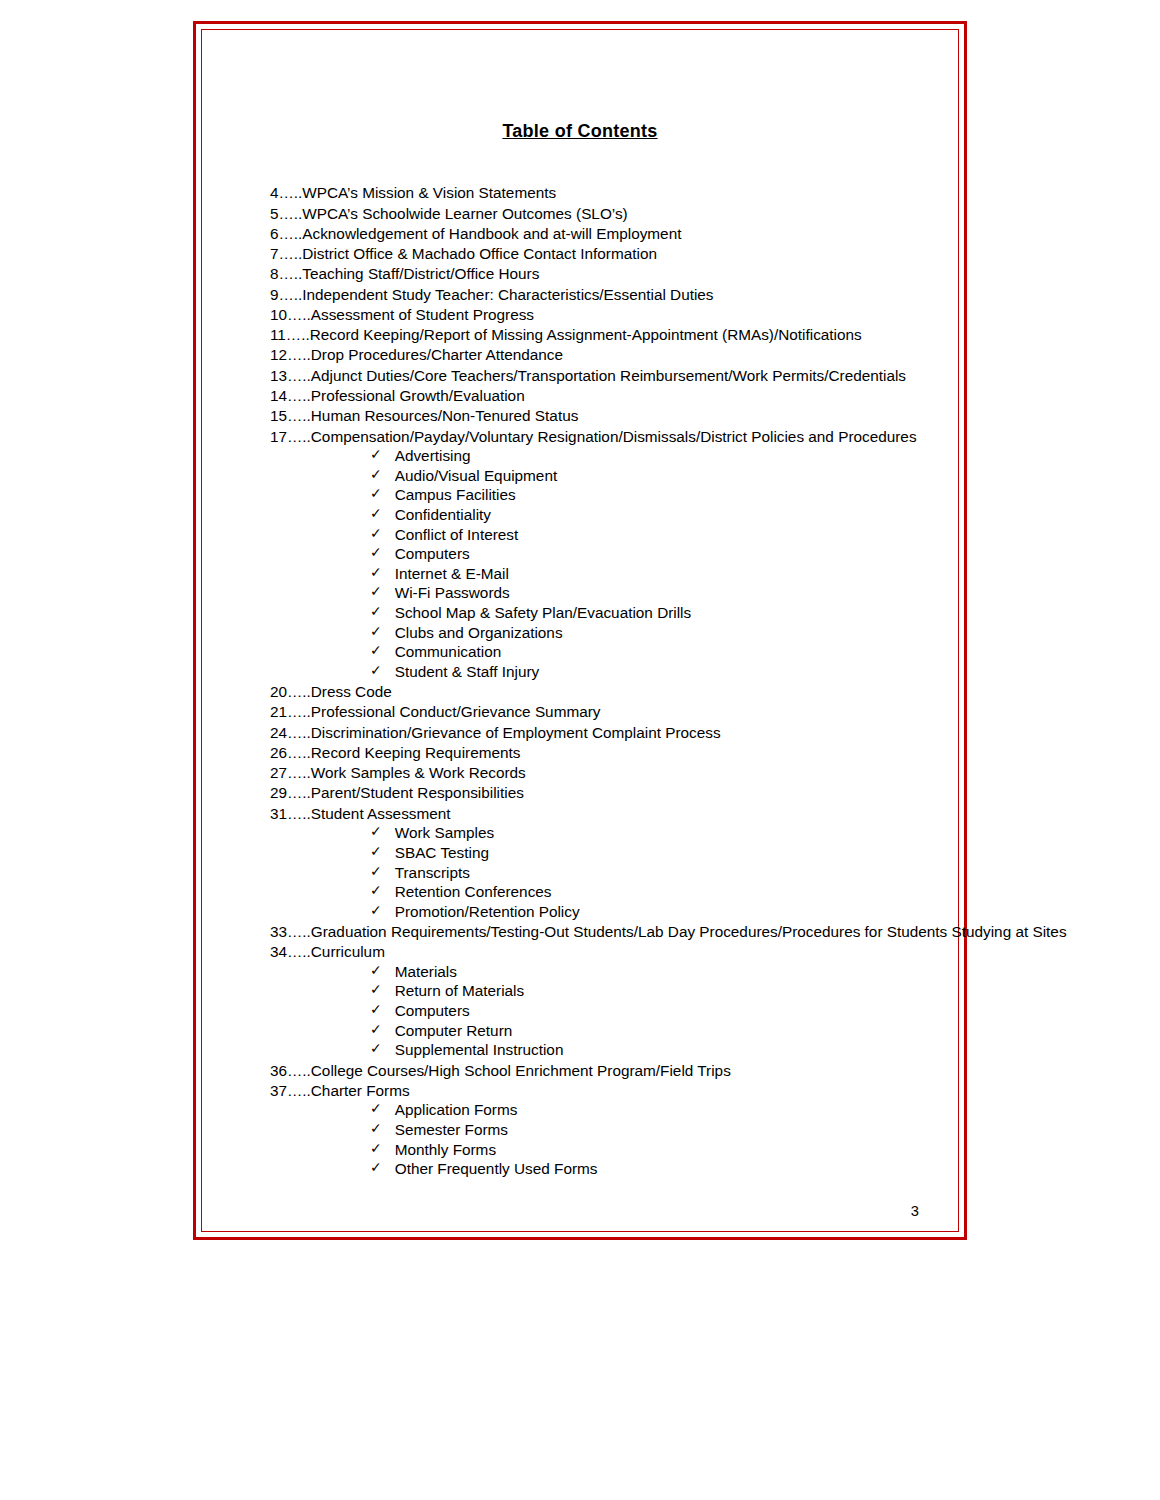Table of Contents
4…..WPCA’s Mission & Vision Statements
5…..WPCA’s Schoolwide Learner Outcomes (SLO’s)
6…..Acknowledgement of Handbook and at-will Employment
7…..District Office & Machado Office Contact Information
8…..Teaching Staff/District/Office Hours
9…..Independent Study Teacher: Characteristics/Essential Duties
10…..Assessment of Student Progress
11…..Record Keeping/Report of Missing Assignment-Appointment (RMAs)/Notifications
12…..Drop Procedures/Charter Attendance
13…..Adjunct Duties/Core Teachers/Transportation Reimbursement/Work Permits/Credentials
14…..Professional Growth/Evaluation
15…..Human Resources/Non-Tenured Status
17…..Compensation/Payday/Voluntary Resignation/Dismissals/District Policies and Procedures
Advertising
Audio/Visual Equipment
Campus Facilities
Confidentiality
Conflict of Interest
Computers
Internet & E-Mail
Wi-Fi Passwords
School Map & Safety Plan/Evacuation Drills
Clubs and Organizations
Communication
Student & Staff Injury
20…..Dress Code
21…..Professional Conduct/Grievance Summary
24…..Discrimination/Grievance of Employment Complaint Process
26…..Record Keeping Requirements
27…..Work Samples & Work Records
29…..Parent/Student Responsibilities
31…..Student Assessment
Work Samples
SBAC Testing
Transcripts
Retention Conferences
Promotion/Retention Policy
33…..Graduation Requirements/Testing-Out Students/Lab Day Procedures/Procedures for Students Studying at Sites
34…..Curriculum
Materials
Return of Materials
Computers
Computer Return
Supplemental Instruction
36…..College Courses/High School Enrichment Program/Field Trips
37…..Charter Forms
Application Forms
Semester Forms
Monthly Forms
Other Frequently Used Forms
3